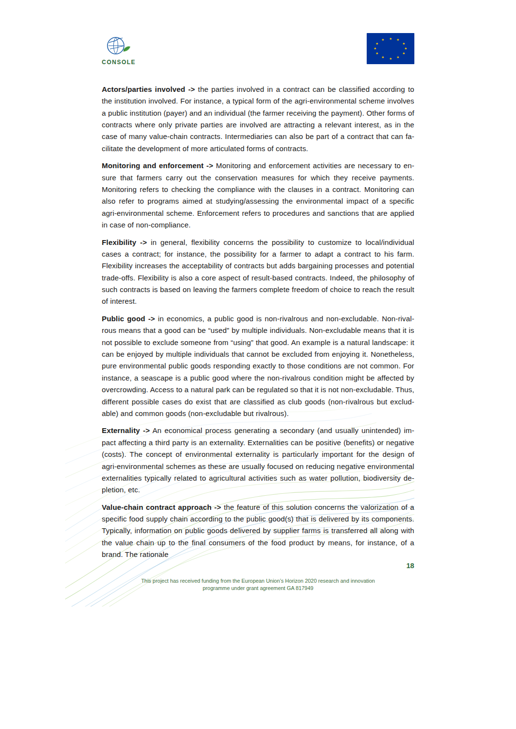CONSOLE
★ ★ ★ ★ ★ ★ ★ ★ ★ ★ ★ ★
Actors/parties involved -> the parties involved in a contract can be classified according to the institution involved. For instance, a typical form of the agri-environmental scheme involves a public institution (payer) and an individual (the farmer receiving the payment). Other forms of contracts where only private parties are involved are attracting a relevant interest, as in the case of many value-chain contracts. Intermediaries can also be part of a contract that can facilitate the development of more articulated forms of contracts.
Monitoring and enforcement -> Monitoring and enforcement activities are necessary to ensure that farmers carry out the conservation measures for which they receive payments. Monitoring refers to checking the compliance with the clauses in a contract. Monitoring can also refer to programs aimed at studying/assessing the environmental impact of a specific agri-environmental scheme. Enforcement refers to procedures and sanctions that are applied in case of non-compliance.
Flexibility -> in general, flexibility concerns the possibility to customize to local/individual cases a contract; for instance, the possibility for a farmer to adapt a contract to his farm. Flexibility increases the acceptability of contracts but adds bargaining processes and potential trade-offs. Flexibility is also a core aspect of result-based contracts. Indeed, the philosophy of such contracts is based on leaving the farmers complete freedom of choice to reach the result of interest.
Public good -> in economics, a public good is non-rivalrous and non-excludable. Non-rivalrous means that a good can be “used” by multiple individuals. Non-excludable means that it is not possible to exclude someone from “using” that good. An example is a natural landscape: it can be enjoyed by multiple individuals that cannot be excluded from enjoying it. Nonetheless, pure environmental public goods responding exactly to those conditions are not common. For instance, a seascape is a public good where the non-rivalrous condition might be affected by overcrowding. Access to a natural park can be regulated so that it is not non-excludable. Thus, different possible cases do exist that are classified as club goods (non-rivalrous but excludable) and common goods (non-excludable but rivalrous).
Externality -> An economical process generating a secondary (and usually unintended) impact affecting a third party is an externality. Externalities can be positive (benefits) or negative (costs). The concept of environmental externality is particularly important for the design of agri-environmental schemes as these are usually focused on reducing negative environmental externalities typically related to agricultural activities such as water pollution, biodiversity depletion, etc.
Value-chain contract approach -> the feature of this solution concerns the valorization of a specific food supply chain according to the public good(s) that is delivered by its components. Typically, information on public goods delivered by supplier farms is transferred all along with the value chain up to the final consumers of the food product by means, for instance, of a brand. The rationale
18
This project has received funding from the European Union’s Horizon 2020 research and innovation
programme under grant agreement GA 817949